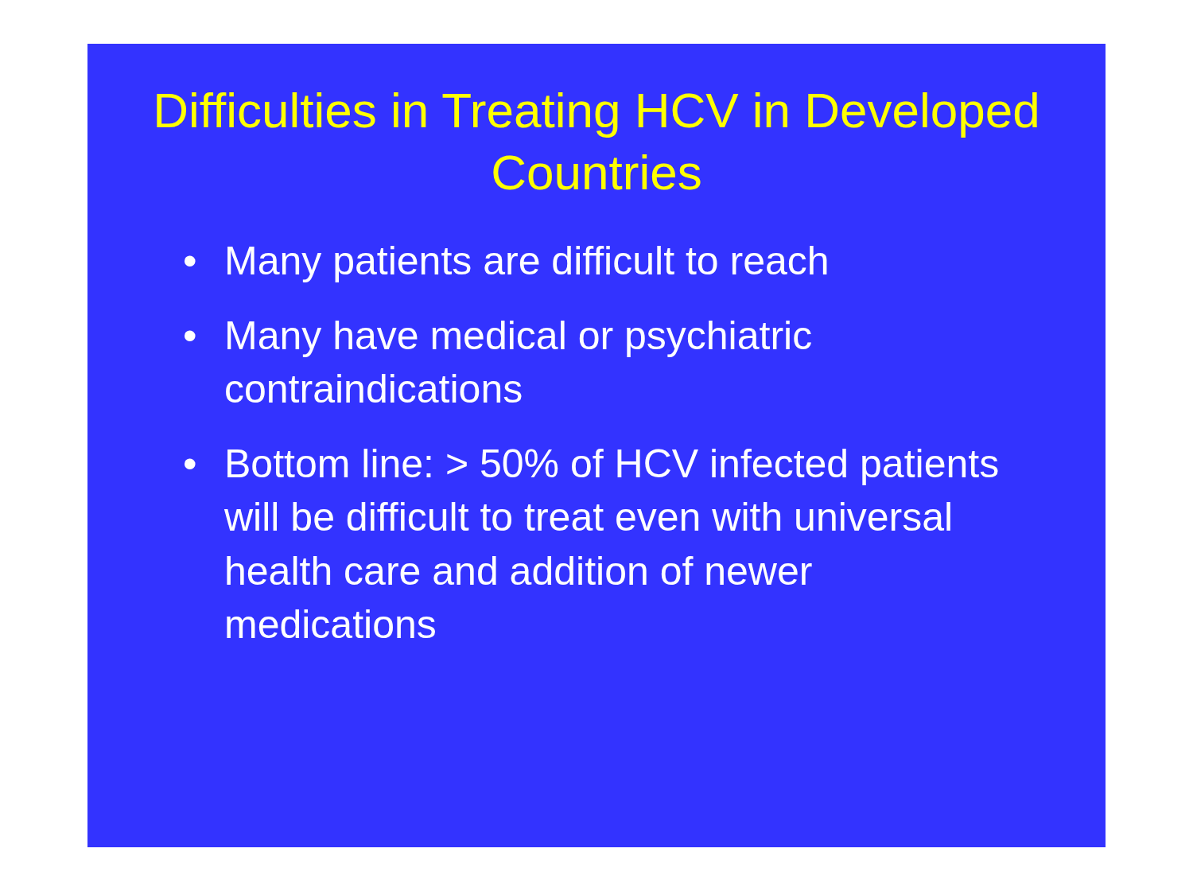Difficulties in Treating HCV in Developed Countries
Many patients are difficult to reach
Many have medical or psychiatric contraindications
Bottom line: > 50% of HCV infected patients will be difficult to treat even with universal health care and addition of newer medications